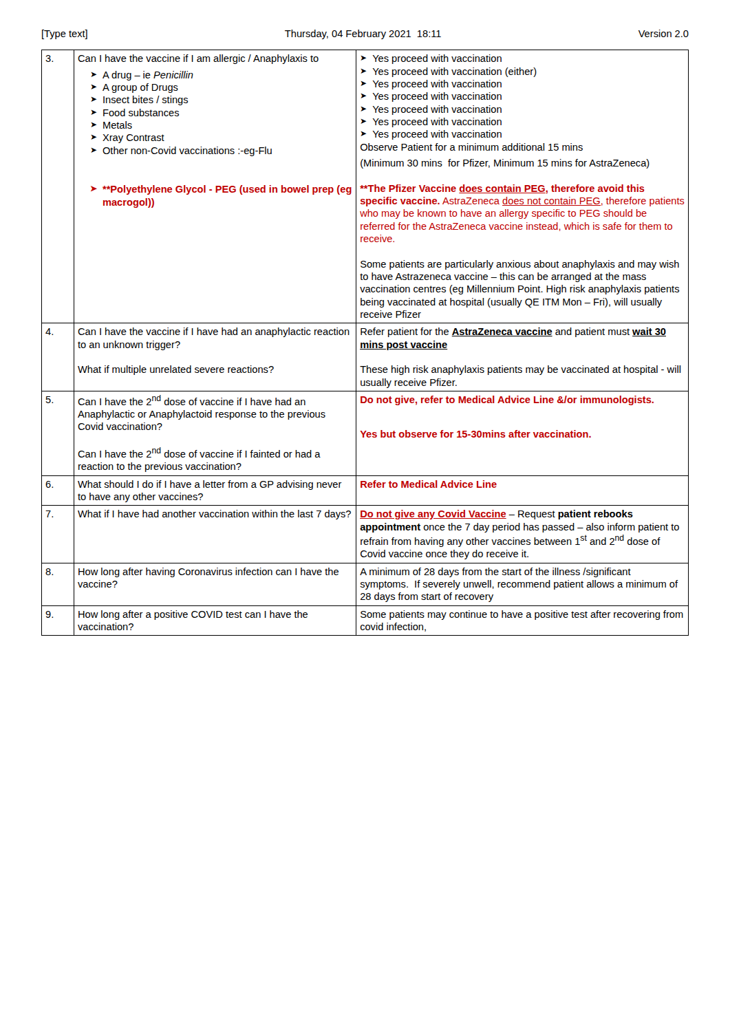[Type text]
Thursday, 04 February 2021 18:11
Version 2.0
| 3. | Can I have the vaccine if I am allergic / Anaphylaxis to A drug – ie Penicillin A group of Drugs Insect bites / stings Food substances Metals Xray Contrast Other non-Covid vaccinations :-eg-Flu **Polyethylene Glycol - PEG (used in bowel prep (eg macrogol)) | Yes proceed with vaccination Yes proceed with vaccination (either) Yes proceed with vaccination Yes proceed with vaccination Yes proceed with vaccination Yes proceed with vaccination Yes proceed with vaccination Observe Patient for a minimum additional 15 mins (Minimum 30 mins for Pfizer, Minimum 15 mins for AstraZeneca) **The Pfizer Vaccine does contain PEG , therefore avoid this specific vaccine. AstraZeneca does not contain PEG, therefore patients who may be known to have an allergy specific to PEG should be referred for the AstraZeneca vaccine instead, which is safe for them to receive. Some patients are particularly anxious about anaphylaxis and may wish to have Astrazeneca vaccine – this can be arranged at the mass vaccination centres (eg Millennium Point. High risk anaphylaxis patients being vaccinated at hospital (usually QE ITM Mon – Fri), will usually receive Pfizer |
| 4. | Can I have the vaccine if I have had an anaphylactic reaction to an unknown trigger? What if multiple unrelated severe reactions? | Refer patient for the AstraZeneca vaccine and patient must wait 30 mins post vaccine These high risk anaphylaxis patients may be vaccinated at hospital - will usually receive Pfizer. |
| 5. | Can I have the 2 nd dose of vaccine if I have had an Anaphylactic or Anaphylactoid response to the previous Covid vaccination? Can I have the 2 nd dose of vaccine if I fainted or had a reaction to the previous vaccination? | Do not give, refer to Medical Advice Line &/or immunologists. Yes but observe for 15-30mins after vaccination. |
| 6. | What should I do if I have a letter from a GP advising never to have any other vaccines? | Refer to Medical Advice Line |
| 7. | What if I have had another vaccination within the last 7 days? | Do not give any Covid Vaccine – Request patient rebooks appointment once the 7 day period has passed – also inform patient to refrain from having any other vaccines between 1 st and 2 nd dose of Covid vaccine once they do receive it. |
| 8. | How long after having Coronavirus infection can I have the vaccine? | A minimum of 28 days from the start of the illness /significant symptoms. If severely unwell, recommend patient allows a minimum of 28 days from start of recovery |
| 9. | How long after a positive COVID test can I have the vaccination? | Some patients may continue to have a positive test after recovering from covid infection, |